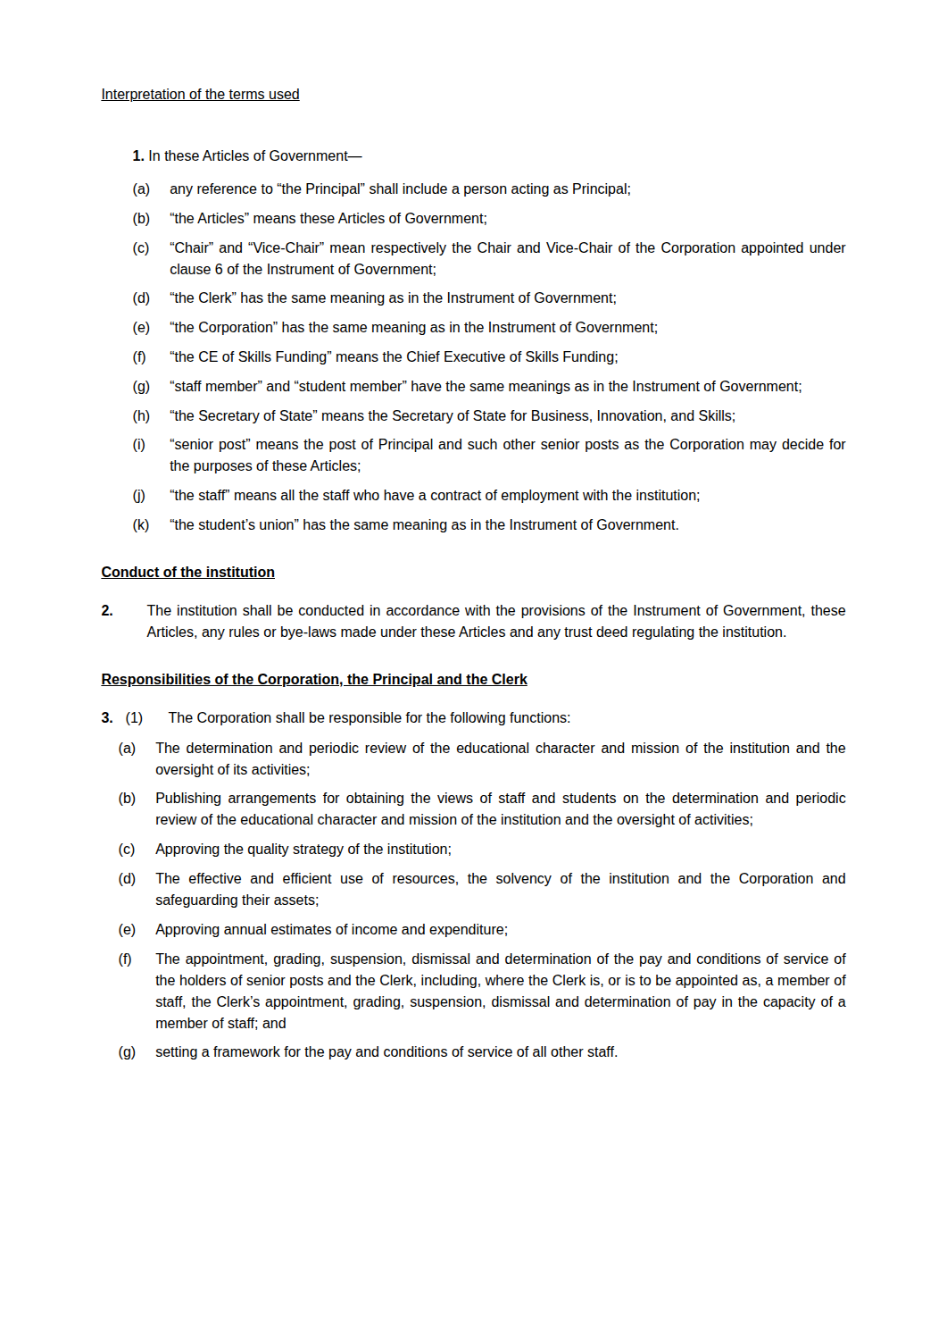Interpretation of the terms used
1. In these Articles of Government—
(a) any reference to “the Principal” shall include a person acting as Principal;
(b)“the Articles” means these Articles of Government;
(c)“Chair” and “Vice-Chair” mean respectively the Chair and Vice-Chair of the Corporation appointed under clause 6 of the Instrument of Government;
(d)“the Clerk” has the same meaning as in the Instrument of Government;
(e)“the Corporation” has the same meaning as in the Instrument of Government;
(f)“the CE of Skills Funding” means the Chief Executive of Skills Funding;
(g)“staff member” and “student member” have the same meanings as in the Instrument of Government;
(h)“the Secretary of State” means the Secretary of State for Business, Innovation, and Skills;
(i)“senior post” means the post of Principal and such other senior posts as the Corporation may decide for the purposes of these Articles;
(j)“the staff” means all the staff who have a contract of employment with the institution;
(k)“the student’s union” has the same meaning as in the Instrument of Government.
Conduct of the institution
2. The institution shall be conducted in accordance with the provisions of the Instrument of Government, these Articles, any rules or bye-laws made under these Articles and any trust deed regulating the institution.
Responsibilities of the Corporation, the Principal and the Clerk
3. (1) The Corporation shall be responsible for the following functions:
(a) The determination and periodic review of the educational character and mission of the institution and the oversight of its activities;
(b) Publishing arrangements for obtaining the views of staff and students on the determination and periodic review of the educational character and mission of the institution and the oversight of activities;
(c) Approving the quality strategy of the institution;
(d) The effective and efficient use of resources, the solvency of the institution and the Corporation and safeguarding their assets;
(e) Approving annual estimates of income and expenditure;
(f) The appointment, grading, suspension, dismissal and determination of the pay and conditions of service of the holders of senior posts and the Clerk, including, where the Clerk is, or is to be appointed as, a member of staff, the Clerk’s appointment, grading, suspension, dismissal and determination of pay in the capacity of a member of staff; and
(g) setting a framework for the pay and conditions of service of all other staff.